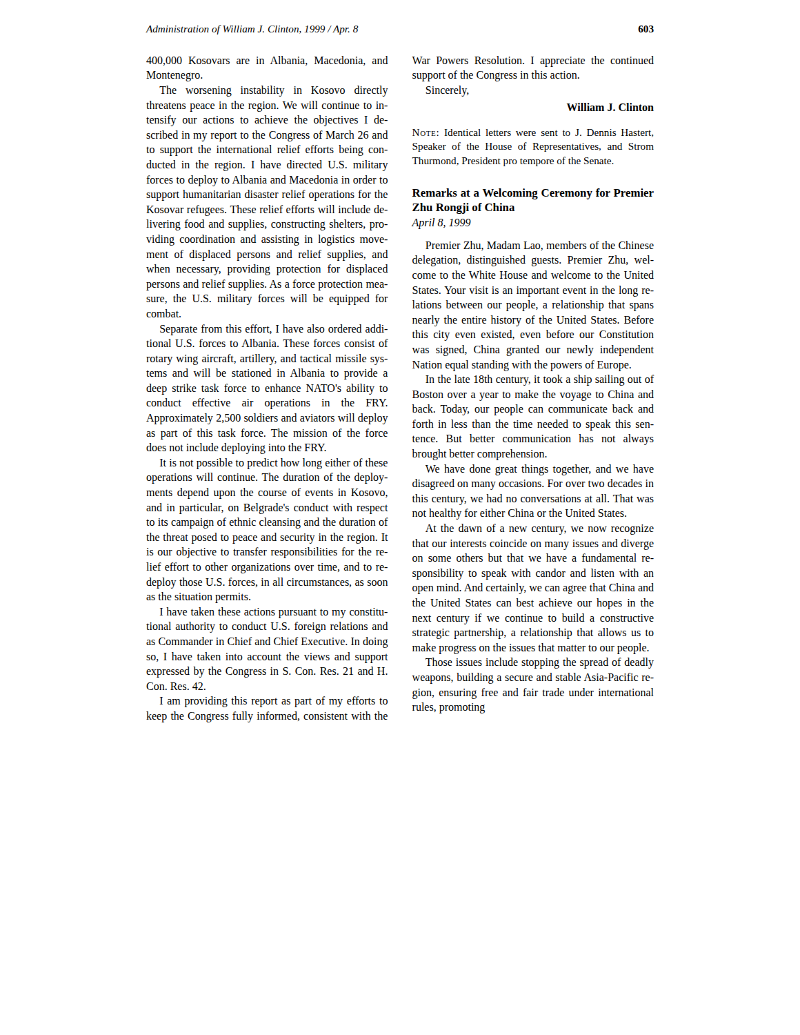Administration of William J. Clinton, 1999 / Apr. 8 603
400,000 Kosovars are in Albania, Macedonia, and Montenegro.
The worsening instability in Kosovo directly threatens peace in the region. We will continue to intensify our actions to achieve the objectives I described in my report to the Congress of March 26 and to support the international relief efforts being conducted in the region. I have directed U.S. military forces to deploy to Albania and Macedonia in order to support humanitarian disaster relief operations for the Kosovar refugees. These relief efforts will include delivering food and supplies, constructing shelters, providing coordination and assisting in logistics movement of displaced persons and relief supplies, and when necessary, providing protection for displaced persons and relief supplies. As a force protection measure, the U.S. military forces will be equipped for combat.
Separate from this effort, I have also ordered additional U.S. forces to Albania. These forces consist of rotary wing aircraft, artillery, and tactical missile systems and will be stationed in Albania to provide a deep strike task force to enhance NATO's ability to conduct effective air operations in the FRY. Approximately 2,500 soldiers and aviators will deploy as part of this task force. The mission of the force does not include deploying into the FRY.
It is not possible to predict how long either of these operations will continue. The duration of the deployments depend upon the course of events in Kosovo, and in particular, on Belgrade's conduct with respect to its campaign of ethnic cleansing and the duration of the threat posed to peace and security in the region. It is our objective to transfer responsibilities for the relief effort to other organizations over time, and to redeploy those U.S. forces, in all circumstances, as soon as the situation permits.
I have taken these actions pursuant to my constitutional authority to conduct U.S. foreign relations and as Commander in Chief and Chief Executive. In doing so, I have taken into account the views and support expressed by the Congress in S. Con. Res. 21 and H. Con. Res. 42.
I am providing this report as part of my efforts to keep the Congress fully informed, consistent with the War Powers Resolution. I appreciate the continued support of the Congress in this action.
Sincerely,
William J. Clinton
Note: Identical letters were sent to J. Dennis Hastert, Speaker of the House of Representatives, and Strom Thurmond, President pro tempore of the Senate.
Remarks at a Welcoming Ceremony for Premier Zhu Rongji of China
April 8, 1999
Premier Zhu, Madam Lao, members of the Chinese delegation, distinguished guests. Premier Zhu, welcome to the White House and welcome to the United States. Your visit is an important event in the long relations between our people, a relationship that spans nearly the entire history of the United States. Before this city even existed, even before our Constitution was signed, China granted our newly independent Nation equal standing with the powers of Europe.
In the late 18th century, it took a ship sailing out of Boston over a year to make the voyage to China and back. Today, our people can communicate back and forth in less than the time needed to speak this sentence. But better communication has not always brought better comprehension.
We have done great things together, and we have disagreed on many occasions. For over two decades in this century, we had no conversations at all. That was not healthy for either China or the United States.
At the dawn of a new century, we now recognize that our interests coincide on many issues and diverge on some others but that we have a fundamental responsibility to speak with candor and listen with an open mind. And certainly, we can agree that China and the United States can best achieve our hopes in the next century if we continue to build a constructive strategic partnership, a relationship that allows us to make progress on the issues that matter to our people.
Those issues include stopping the spread of deadly weapons, building a secure and stable Asia-Pacific region, ensuring free and fair trade under international rules, promoting